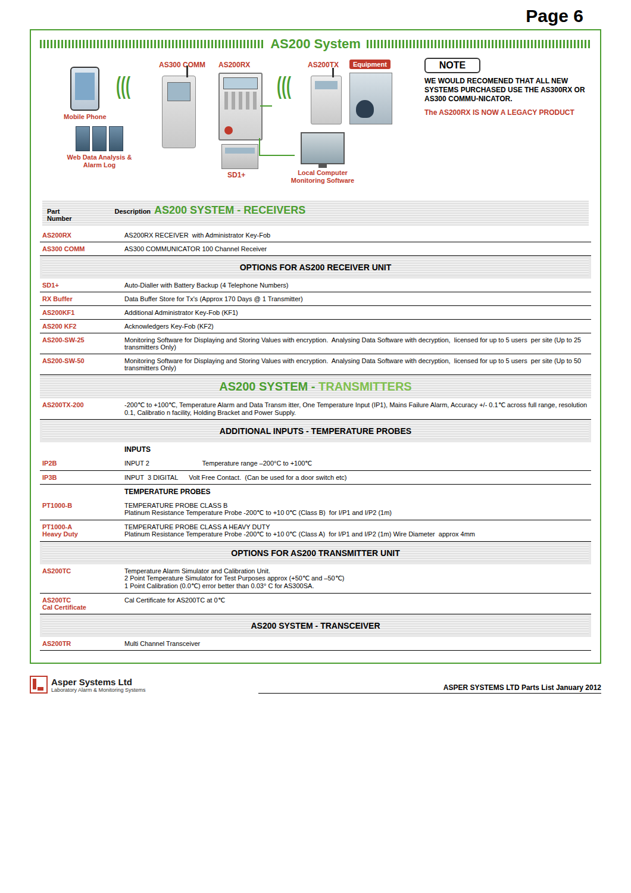Page 6
AS200 System
Mobile Phone
Web Data Analysis &
Alarm Log
(((
AS300 COMM
AS200RX
SD1+
(((
AS200TX
Equipment
Local Computer
Monitoring Software
NOTE
WE WOULD RECOMENED THAT ALL NEW SYSTEMS PURCHASED USE THE AS300RX OR AS300 COMMU-NICATOR.
The AS200RX IS NOW A LEGACY PRODUCT
| Part Number Description AS200 SYSTEM - RECEIVERS |
| AS200RX | AS200RX RECEIVER with Administrator Key-Fob |
| AS300 COMM | AS300 COMMUNICATOR 100 Channel Receiver |
| OPTIONS FOR AS200 RECEIVER UNIT |
| SD1+ | Auto-Dialler with Battery Backup (4 Telephone Numbers) |
| RX Buffer | Data Buffer Store for Tx's (Approx 170 Days @ 1 Transmitter) |
| AS200KF1 | Additional Administrator Key-Fob (KF1) |
| AS200 KF2 | Acknowledgers Key-Fob (KF2) |
| AS200-SW-25 | Monitoring Software for Displaying and Storing Values with encryption. Analysing Data Software with decryption, licensed for up to 5 users per site (Up to 25 transmitters Only) |
| AS200-SW-50 | Monitoring Software for Displaying and Storing Values with encryption. Analysing Data Software with decryption, licensed for up to 5 users per site (Up to 50 transmitters Only) |
| AS200 SYSTEM - TRANSMITTERS |
| AS200TX-200 | -200℃ to +100℃, Temperature Alarm and Data Transm itter, One Temperature Input (IP1), Mains Failure Alarm, Accuracy +/- 0.1℃ across full range, resolution 0.1, Calibratio n facility, Holding Bracket and Power Supply. |
| ADDITIONAL INPUTS - TEMPERATURE PROBES |
| | INPUTS |
| IP2B | INPUT 2 Temperature range –200°C to +100℃ |
| IP3B | INPUT 3 DIGITAL Volt Free Contact. (Can be used for a door switch etc) |
| | TEMPERATURE PROBES |
| PT1000-B | TEMPERATURE PROBE CLASS B Platinum Resistance Temperature Probe -200℃ to +10 0℃ (Class B) for I/P1 and I/P2 (1m) |
| PT1000-A Heavy Duty | TEMPERATURE PROBE CLASS A HEAVY DUTY Platinum Resistance Temperature Probe -200℃ to +10 0℃ (Class A) for I/P1 and I/P2 (1m) Wire Diameter approx 4mm |
| OPTIONS FOR AS200 TRANSMITTER UNIT |
| AS200TC | Temperature Alarm Simulator and Calibration Unit. 2 Point Temperature Simulator for Test Purposes approx (+50℃ and –50℃) 1 Point Calibration (0.0℃) error better than 0.03° C for AS300SA. |
| AS200TC Cal Certificate | Cal Certificate for AS200TC at 0℃ |
| AS200 SYSTEM - TRANSCEIVER |
| AS200TR | Multi Channel Transceiver |
Asper Systems Ltd
Laboratory Alarm & Monitoring Systems
ASPER SYSTEMS LTD Parts List January 2012